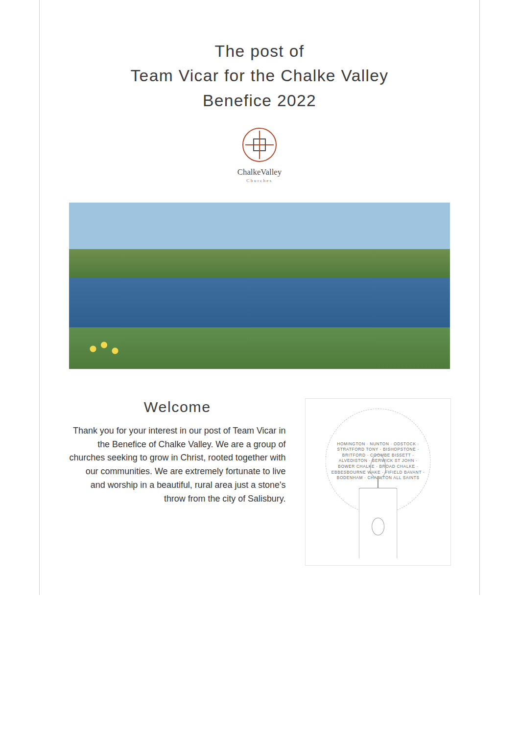The post of
Team Vicar for the Chalke Valley
Benefice 2022
ChalkeValley Churches
Welcome
Thank you for your interest in our post of Team Vicar in the Benefice of Chalke Valley. We are a group of churches seeking to grow in Christ, rooted together with our communities. We are extremely fortunate to live and worship in a beautiful, rural area just a stone's throw from the city of Salisbury.
Homington · Nunton · Odstock · Stratford Tony · Bishopstone · Britford · Coombe Bissett · Alvediston · Berwick St John · Bower Chalke · Broad Chalke · Ebbesbourne Wake · Fifield Bavant · Bodenham · Charlton All Saints